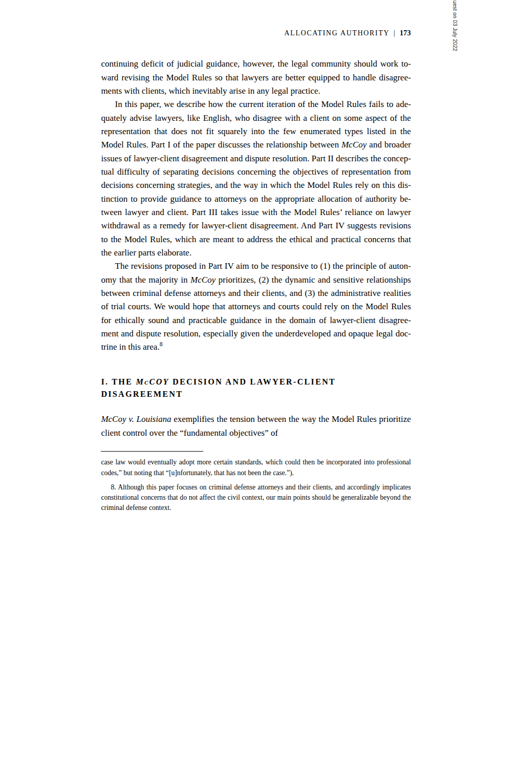ALLOCATING AUTHORITY|173
Downloaded from http://online.ucpress.edu/nclr/article-pdf/23/2/170/385254/nclr.2020.23.2.170.pdf by guest on 03 July 2022
continuing deficit of judicial guidance, however, the legal community should work toward revising the Model Rules so that lawyers are better equipped to handle disagreements with clients, which inevitably arise in any legal practice.
In this paper, we describe how the current iteration of the Model Rules fails to adequately advise lawyers, like English, who disagree with a client on some aspect of the representation that does not fit squarely into the few enumerated types listed in the Model Rules. Part I of the paper discusses the relationship between McCoy and broader issues of lawyer-client disagreement and dispute resolution. Part II describes the conceptual difficulty of separating decisions concerning the objectives of representation from decisions concerning strategies, and the way in which the Model Rules rely on this distinction to provide guidance to attorneys on the appropriate allocation of authority between lawyer and client. Part III takes issue with the Model Rules’ reliance on lawyer withdrawal as a remedy for lawyer-client disagreement. And Part IV suggests revisions to the Model Rules, which are meant to address the ethical and practical concerns that the earlier parts elaborate.
The revisions proposed in Part IV aim to be responsive to (1) the principle of autonomy that the majority in McCoy prioritizes, (2) the dynamic and sensitive relationships between criminal defense attorneys and their clients, and (3) the administrative realities of trial courts. We would hope that attorneys and courts could rely on the Model Rules for ethically sound and practicable guidance in the domain of lawyer-client disagreement and dispute resolution, especially given the underdeveloped and opaque legal doctrine in this area.8
I. THE McCOY DECISION AND LAWYER-CLIENT DISAGREEMENT
McCoy v. Louisiana exemplifies the tension between the way the Model Rules prioritize client control over the “fundamental objectives” of
case law would eventually adopt more certain standards, which could then be incorporated into professional codes,” but noting that “[u]nfortunately, that has not been the case.”).
8. Although this paper focuses on criminal defense attorneys and their clients, and accordingly implicates constitutional concerns that do not affect the civil context, our main points should be generalizable beyond the criminal defense context.